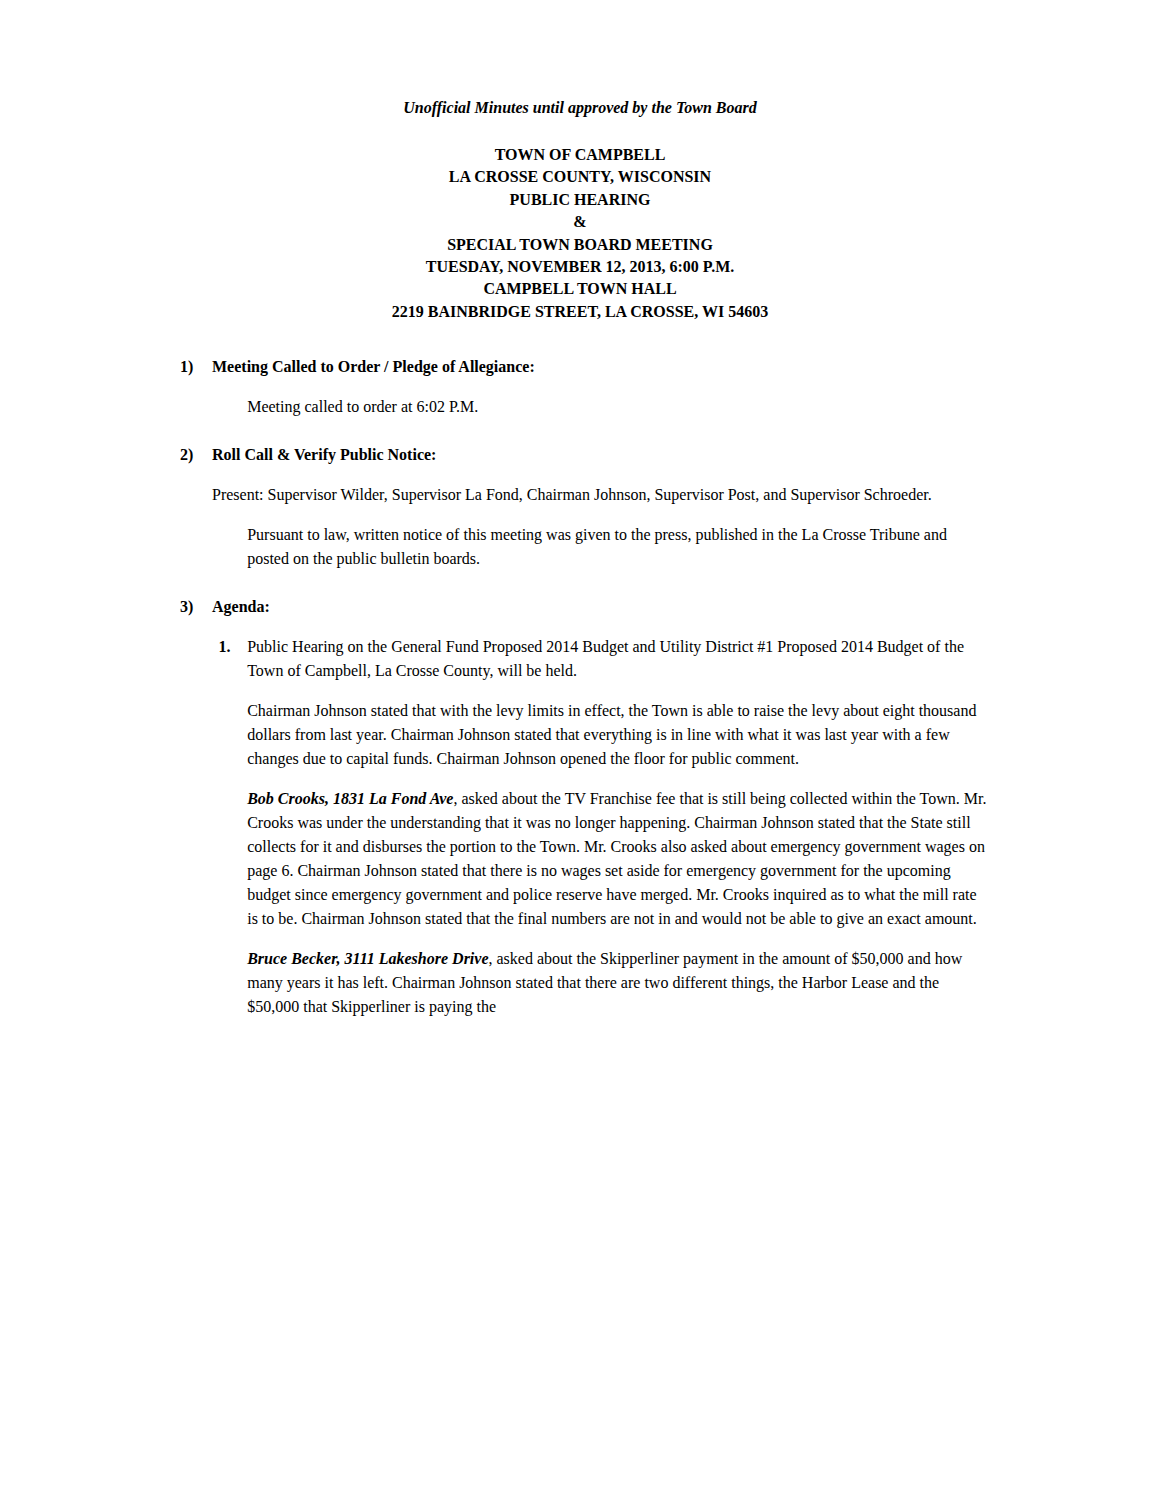Unofficial Minutes until approved by the Town Board
TOWN OF CAMPBELL
LA CROSSE COUNTY, WISCONSIN
PUBLIC HEARING
&
SPECIAL TOWN BOARD MEETING
TUESDAY, NOVEMBER 12, 2013, 6:00 P.M.
CAMPBELL TOWN HALL
2219 BAINBRIDGE STREET, LA CROSSE, WI 54603
Meeting Called to Order / Pledge of Allegiance:
Meeting called to order at 6:02 P.M.
Roll Call & Verify Public Notice:
Present: Supervisor Wilder, Supervisor La Fond, Chairman Johnson, Supervisor Post, and Supervisor Schroeder.
Pursuant to law, written notice of this meeting was given to the press, published in the La Crosse Tribune and posted on the public bulletin boards.
Agenda:
Public Hearing on the General Fund Proposed 2014 Budget and Utility District #1 Proposed 2014 Budget of the Town of Campbell, La Crosse County, will be held.
Chairman Johnson stated that with the levy limits in effect, the Town is able to raise the levy about eight thousand dollars from last year. Chairman Johnson stated that everything is in line with what it was last year with a few changes due to capital funds. Chairman Johnson opened the floor for public comment.
Bob Crooks, 1831 La Fond Ave, asked about the TV Franchise fee that is still being collected within the Town. Mr. Crooks was under the understanding that it was no longer happening. Chairman Johnson stated that the State still collects for it and disburses the portion to the Town. Mr. Crooks also asked about emergency government wages on page 6. Chairman Johnson stated that there is no wages set aside for emergency government for the upcoming budget since emergency government and police reserve have merged. Mr. Crooks inquired as to what the mill rate is to be. Chairman Johnson stated that the final numbers are not in and would not be able to give an exact amount.
Bruce Becker, 3111 Lakeshore Drive, asked about the Skipperliner payment in the amount of $50,000 and how many years it has left. Chairman Johnson stated that there are two different things, the Harbor Lease and the $50,000 that Skipperliner is paying the